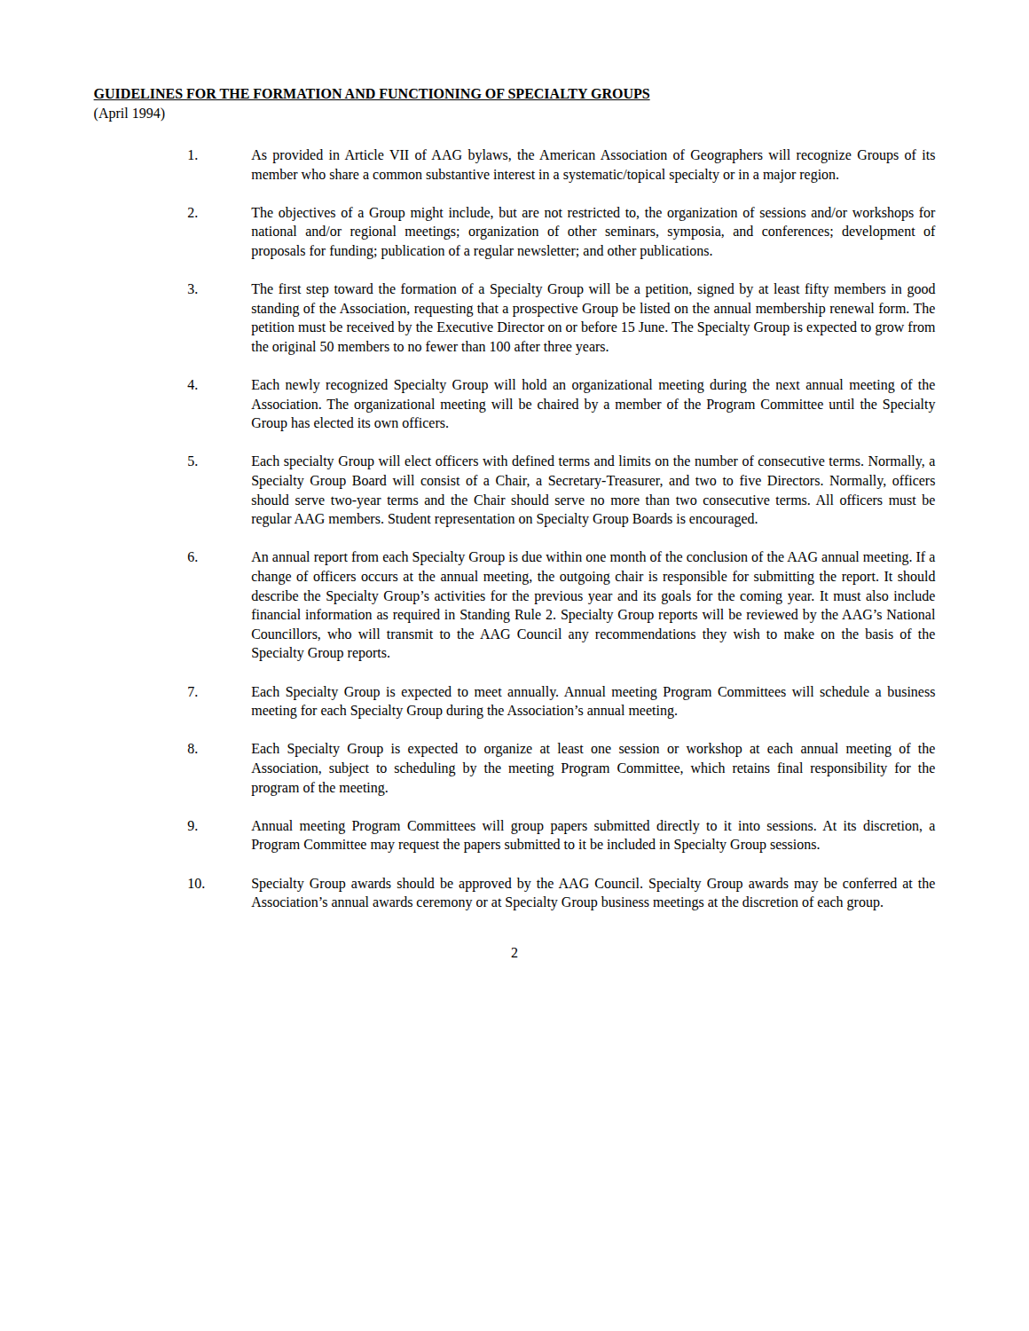GUIDELINES FOR THE FORMATION AND FUNCTIONING OF SPECIALTY GROUPS
(April 1994)
As provided in Article VII of AAG bylaws, the American Association of Geographers will recognize Groups of its member who share a common substantive interest in a systematic/topical specialty or in a major region.
The objectives of a Group might include, but are not restricted to, the organization of sessions and/or workshops for national and/or regional meetings; organization of other seminars, symposia, and conferences; development of proposals for funding; publication of a regular newsletter; and other publications.
The first step toward the formation of a Specialty Group will be a petition, signed by at least fifty members in good standing of the Association, requesting that a prospective Group be listed on the annual membership renewal form. The petition must be received by the Executive Director on or before 15 June. The Specialty Group is expected to grow from the original 50 members to no fewer than 100 after three years.
Each newly recognized Specialty Group will hold an organizational meeting during the next annual meeting of the Association. The organizational meeting will be chaired by a member of the Program Committee until the Specialty Group has elected its own officers.
Each specialty Group will elect officers with defined terms and limits on the number of consecutive terms. Normally, a Specialty Group Board will consist of a Chair, a Secretary-Treasurer, and two to five Directors. Normally, officers should serve two-year terms and the Chair should serve no more than two consecutive terms. All officers must be regular AAG members. Student representation on Specialty Group Boards is encouraged.
An annual report from each Specialty Group is due within one month of the conclusion of the AAG annual meeting. If a change of officers occurs at the annual meeting, the outgoing chair is responsible for submitting the report. It should describe the Specialty Group’s activities for the previous year and its goals for the coming year. It must also include financial information as required in Standing Rule 2. Specialty Group reports will be reviewed by the AAG’s National Councillors, who will transmit to the AAG Council any recommendations they wish to make on the basis of the Specialty Group reports.
Each Specialty Group is expected to meet annually. Annual meeting Program Committees will schedule a business meeting for each Specialty Group during the Association’s annual meeting.
Each Specialty Group is expected to organize at least one session or workshop at each annual meeting of the Association, subject to scheduling by the meeting Program Committee, which retains final responsibility for the program of the meeting.
Annual meeting Program Committees will group papers submitted directly to it into sessions. At its discretion, a Program Committee may request the papers submitted to it be included in Specialty Group sessions.
Specialty Group awards should be approved by the AAG Council. Specialty Group awards may be conferred at the Association’s annual awards ceremony or at Specialty Group business meetings at the discretion of each group.
2